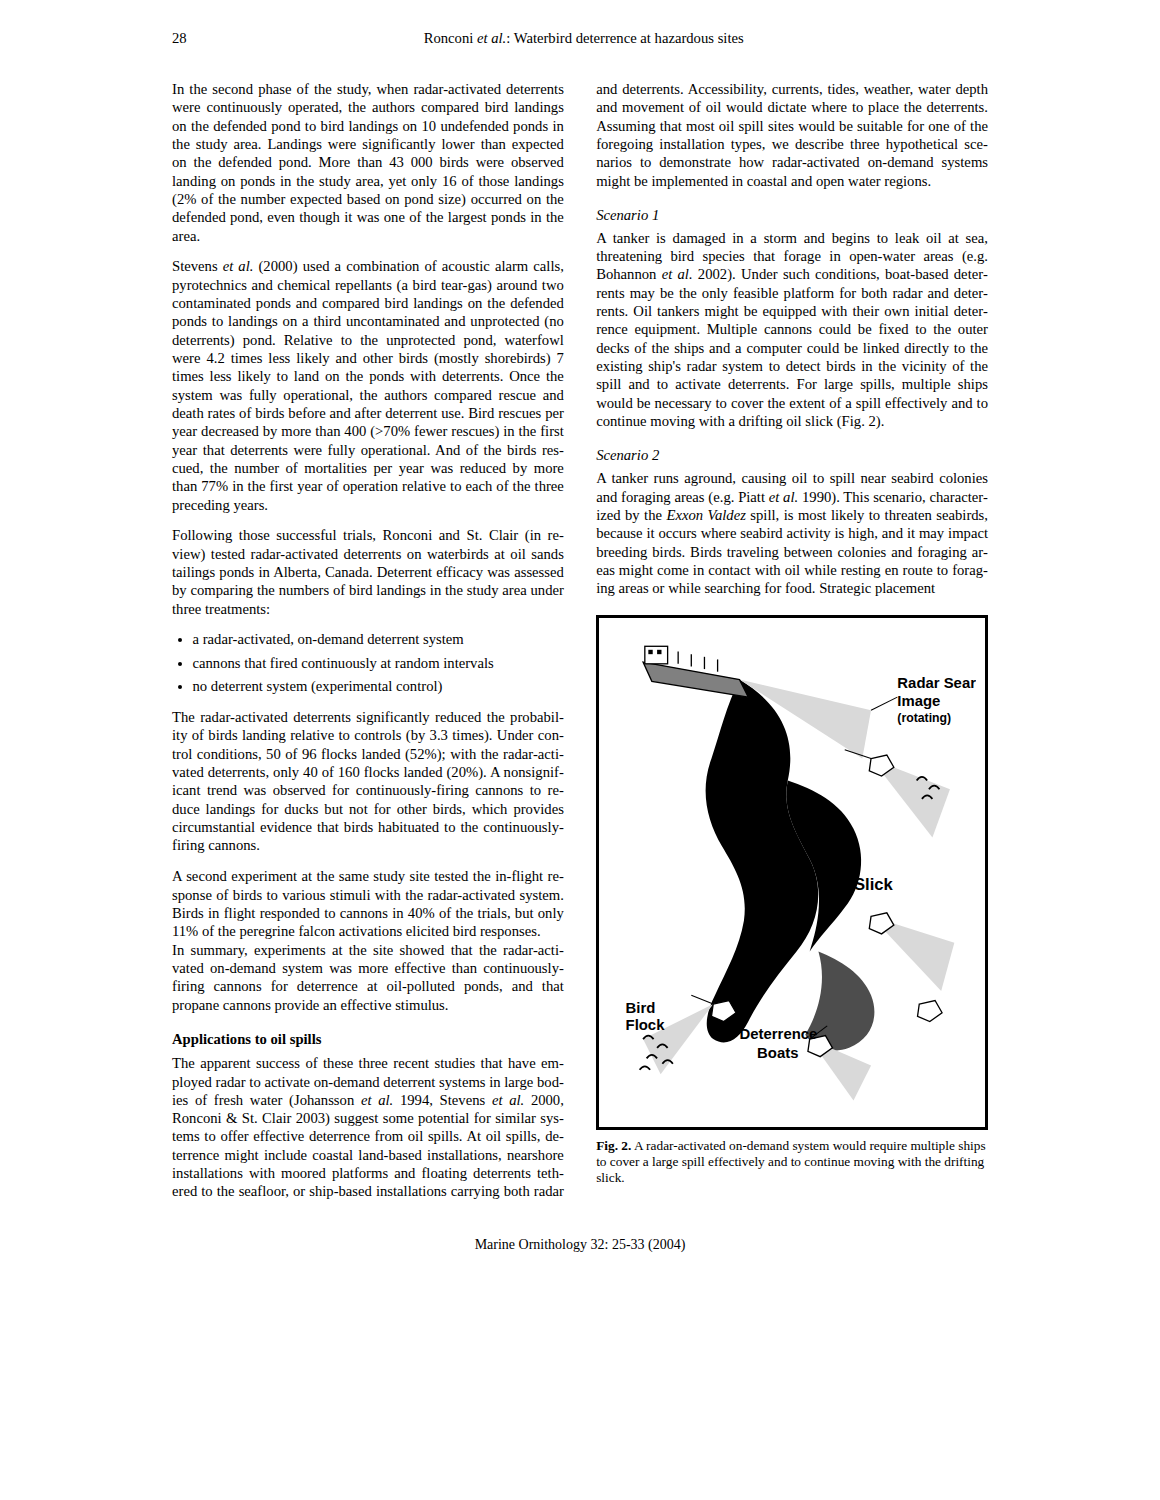28 Ronconi et al.: Waterbird deterrence at hazardous sites
In the second phase of the study, when radar-activated deterrents were continuously operated, the authors compared bird landings on the defended pond to bird landings on 10 undefended ponds in the study area. Landings were significantly lower than expected on the defended pond. More than 43 000 birds were observed landing on ponds in the study area, yet only 16 of those landings (2% of the number expected based on pond size) occurred on the defended pond, even though it was one of the largest ponds in the area.
Stevens et al. (2000) used a combination of acoustic alarm calls, pyrotechnics and chemical repellants (a bird tear-gas) around two contaminated ponds and compared bird landings on the defended ponds to landings on a third uncontaminated and unprotected (no deterrents) pond. Relative to the unprotected pond, waterfowl were 4.2 times less likely and other birds (mostly shorebirds) 7 times less likely to land on the ponds with deterrents. Once the system was fully operational, the authors compared rescue and death rates of birds before and after deterrent use. Bird rescues per year decreased by more than 400 (>70% fewer rescues) in the first year that deterrents were fully operational. And of the birds rescued, the number of mortalities per year was reduced by more than 77% in the first year of operation relative to each of the three preceding years.
Following those successful trials, Ronconi and St. Clair (in review) tested radar-activated deterrents on waterbirds at oil sands tailings ponds in Alberta, Canada. Deterrent efficacy was assessed by comparing the numbers of bird landings in the study area under three treatments:
a radar-activated, on-demand deterrent system
cannons that fired continuously at random intervals
no deterrent system (experimental control)
The radar-activated deterrents significantly reduced the probability of birds landing relative to controls (by 3.3 times). Under control conditions, 50 of 96 flocks landed (52%); with the radar-activated deterrents, only 40 of 160 flocks landed (20%). A nonsignificant trend was observed for continuously-firing cannons to reduce landings for ducks but not for other birds, which provides circumstantial evidence that birds habituated to the continuously-firing cannons.
A second experiment at the same study site tested the in-flight response of birds to various stimuli with the radar-activated system. Birds in flight responded to cannons in 40% of the trials, but only 11% of the peregrine falcon activations elicited bird responses.
In summary, experiments at the site showed that the radar-activated on-demand system was more effective than continuously-firing cannons for deterrence at oil-polluted ponds, and that propane cannons provide an effective stimulus.
Applications to oil spills
The apparent success of these three recent studies that have employed radar to activate on-demand deterrent systems in large bodies of fresh water (Johansson et al. 1994, Stevens et al. 2000, Ronconi & St. Clair 2003) suggest some potential for similar systems to offer effective deterrence from oil spills. At oil spills, deterrence might include coastal land-based installations, nearshore installations with moored platforms and floating deterrents tethered to the seafloor, or ship-based installations carrying both radar and deterrents. Accessibility, currents, tides, weather, water depth and movement of oil would dictate where to place the deterrents. Assuming that most oil spill sites would be suitable for one of the foregoing installation types, we describe three hypothetical scenarios to demonstrate how radar-activated on-demand systems might be implemented in coastal and open water regions.
Scenario 1
A tanker is damaged in a storm and begins to leak oil at sea, threatening bird species that forage in open-water areas (e.g. Bohannon et al. 2002). Under such conditions, boat-based deterrents may be the only feasible platform for both radar and deterrents. Oil tankers might be equipped with their own initial deterrence equipment. Multiple cannons could be fixed to the outer decks of the ships and a computer could be linked directly to the existing ship's radar system to detect birds in the vicinity of the spill and to activate deterrents. For large spills, multiple ships would be necessary to cover the extent of a spill effectively and to continue moving with a drifting oil slick (Fig. 2).
Scenario 2
A tanker runs aground, causing oil to spill near seabird colonies and foraging areas (e.g. Piatt et al. 1990). This scenario, characterized by the Exxon Valdez spill, is most likely to threaten seabirds, because it occurs where seabird activity is high, and it may impact breeding birds. Birds traveling between colonies and foraging areas might come in contact with oil while resting en route to foraging areas or while searching for food. Strategic placement
Radar Search Image (rotating) Oil Slick Bird Flock Deterrence Boats
Fig. 2. A radar-activated on-demand system would require multiple ships to cover a large spill effectively and to continue moving with the drifting slick.
Marine Ornithology 32: 25-33 (2004)